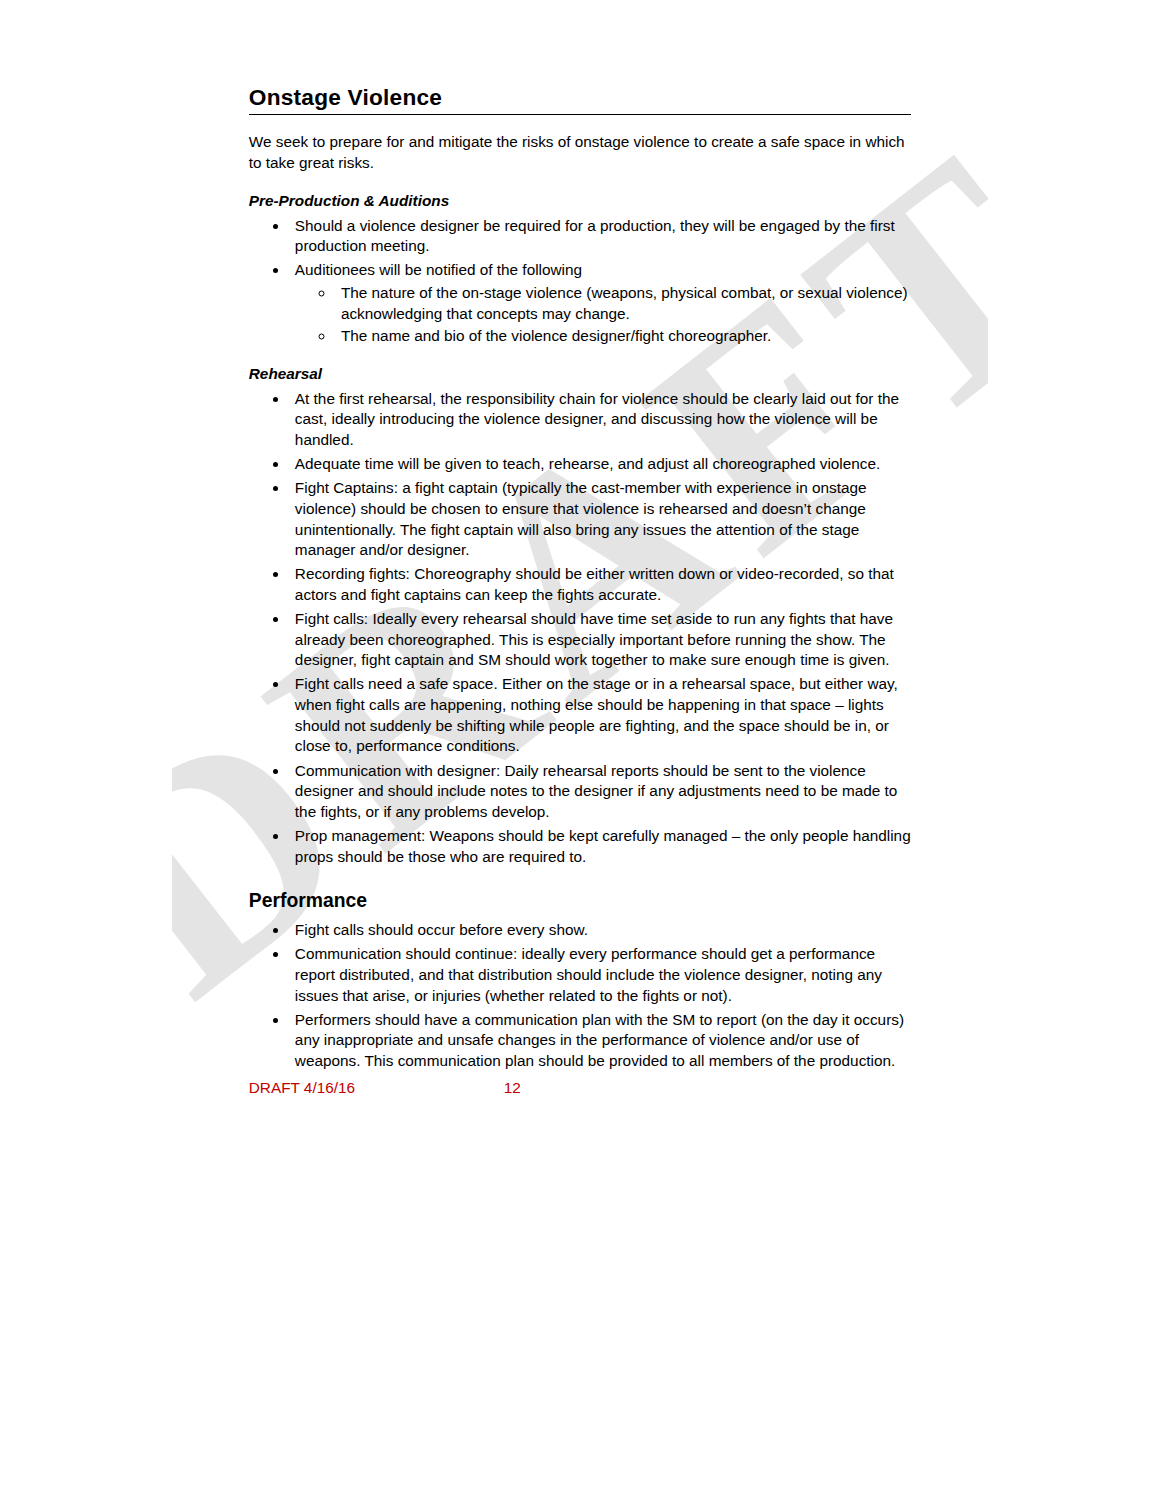DRAFT
Onstage Violence
We seek to prepare for and mitigate the risks of onstage violence to create a safe space in which to take great risks.
Pre-Production & Auditions
Should a violence designer be required for a production, they will be engaged by the first production meeting.
Auditionees will be notified of the following
The nature of the on-stage violence (weapons, physical combat, or sexual violence) acknowledging that concepts may change.
The name and bio of the violence designer/fight choreographer.
Rehearsal
At the first rehearsal, the responsibility chain for violence should be clearly laid out for the cast, ideally introducing the violence designer, and discussing how the violence will be handled.
Adequate time will be given to teach, rehearse, and adjust all choreographed violence.
Fight Captains: a fight captain (typically the cast-member with experience in onstage violence) should be chosen to ensure that violence is rehearsed and doesn’t change unintentionally. The fight captain will also bring any issues the attention of the stage manager and/or designer.
Recording fights: Choreography should be either written down or video-recorded, so that actors and fight captains can keep the fights accurate.
Fight calls: Ideally every rehearsal should have time set aside to run any fights that have already been choreographed. This is especially important before running the show. The designer, fight captain and SM should work together to make sure enough time is given.
Fight calls need a safe space. Either on the stage or in a rehearsal space, but either way, when fight calls are happening, nothing else should be happening in that space – lights should not suddenly be shifting while people are fighting, and the space should be in, or close to, performance conditions.
Communication with designer: Daily rehearsal reports should be sent to the violence designer and should include notes to the designer if any adjustments need to be made to the fights, or if any problems develop.
Prop management: Weapons should be kept carefully managed – the only people handling props should be those who are required to.
Performance
Fight calls should occur before every show.
Communication should continue: ideally every performance should get a performance report distributed, and that distribution should include the violence designer, noting any issues that arise, or injuries (whether related to the fights or not).
Performers should have a communication plan with the SM to report (on the day it occurs) any inappropriate and unsafe changes in the performance of violence and/or use of weapons. This communication plan should be provided to all members of the production.
DRAFT 4/16/1612